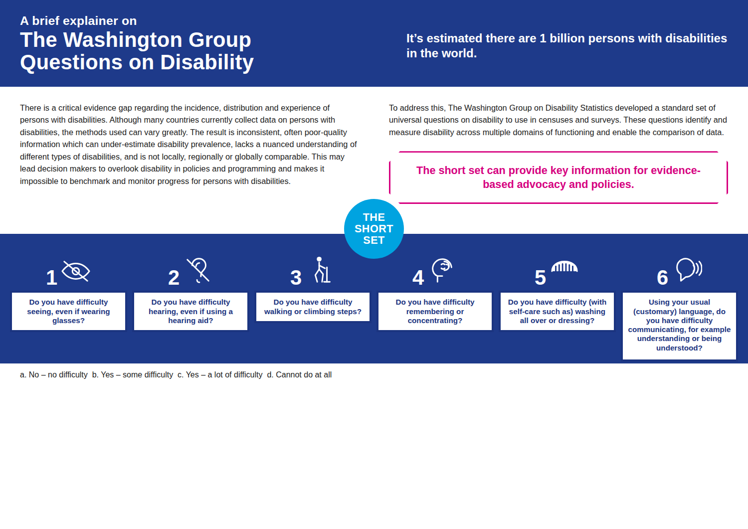A brief explainer on
The Washington Group
Questions on Disability
It’s estimated there are 1 billion persons with disabilities in the world.
There is a critical evidence gap regarding the incidence, distribution and experience of persons with disabilities. Although many countries currently collect data on persons with disabilities, the methods used can vary greatly. The result is inconsistent, often poor-quality information which can under-estimate disability prevalence, lacks a nuanced understanding of different types of disabilities, and is not locally, regionally or globally comparable. This may lead decision makers to overlook disability in policies and programming and makes it impossible to benchmark and monitor progress for persons with disabilities.
To address this, The Washington Group on Disability Statistics developed a standard set of universal questions on disability to use in censuses and surveys. These questions identify and measure disability across multiple domains of functioning and enable the comparison of data.
The short set can provide key information for evidence-based advocacy and policies.
THE
SHORT
SET
1
Do you have difficulty seeing, even if wearing glasses?
2
Do you have difficulty hearing, even if using a hearing aid?
3
Do you have difficulty walking or climbing steps?
4
Do you have difficulty remembering or concentrating?
5
Do you have difficulty (with self-care such as) washing all over or dressing?
6
Using your usual (customary) language, do you have difficulty communicating, for example understanding or being understood?
a. No – no difficulty b. Yes – some difficulty c. Yes – a lot of difficulty d. Cannot do at all